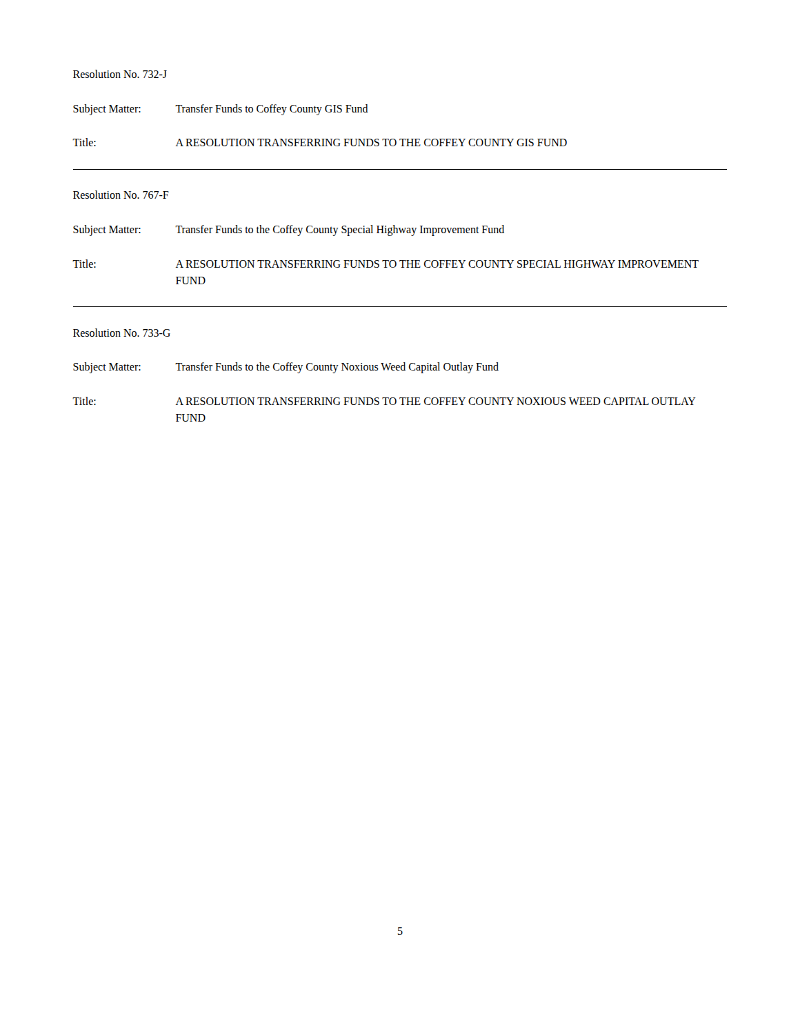Resolution No. 732-J
Subject Matter:
Transfer Funds to Coffey County GIS Fund
Title:
A RESOLUTION TRANSFERRING FUNDS TO THE COFFEY COUNTY GIS FUND
Resolution No. 767-F
Subject Matter:
Transfer Funds to the Coffey County Special Highway Improvement Fund
Title:
A RESOLUTION TRANSFERRING FUNDS TO THE COFFEY COUNTY SPECIAL HIGHWAY IMPROVEMENT FUND
Resolution No. 733-G
Subject Matter:
Transfer Funds to the Coffey County Noxious Weed Capital Outlay Fund
Title:
A RESOLUTION TRANSFERRING FUNDS TO THE COFFEY COUNTY NOXIOUS WEED CAPITAL OUTLAY FUND
5